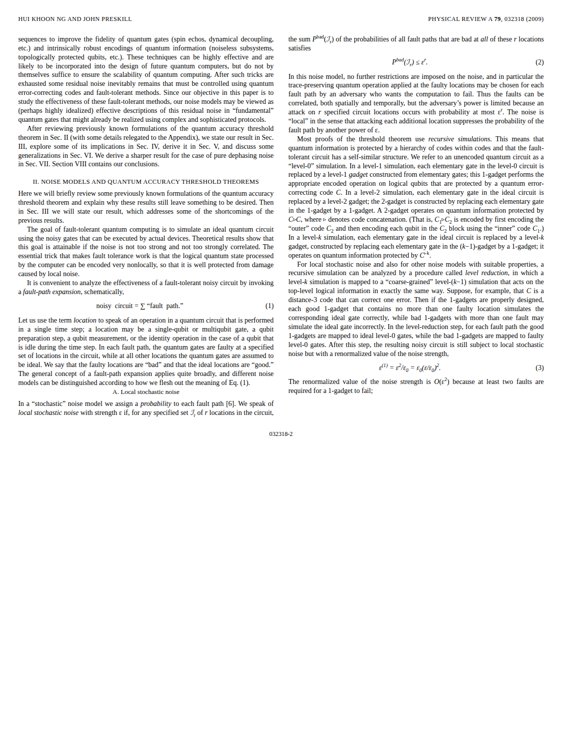Hui Khoon Ng and John Preskill
Physical Review A 79, 032318 (2009)
sequences to improve the fidelity of quantum gates (spin echos, dynamical decoupling, etc.) and intrinsically robust encodings of quantum information (noiseless subsystems, topologically protected qubits, etc.). These techniques can be highly effective and are likely to be incorporated into the design of future quantum computers, but do not by themselves suffice to ensure the scalability of quantum computing. After such tricks are exhausted some residual noise inevitably remains that must be controlled using quantum error-correcting codes and fault-tolerant methods. Since our objective in this paper is to study the effectiveness of these fault-tolerant methods, our noise models may be viewed as (perhaps highly idealized) effective descriptions of this residual noise in “fundamental” quantum gates that might already be realized using complex and sophisticated protocols.
After reviewing previously known formulations of the quantum accuracy threshold theorem in Sec. II (with some details relegated to the Appendix), we state our result in Sec. III, explore some of its implications in Sec. IV, derive it in Sec. V, and discuss some generalizations in Sec. VI. We derive a sharper result for the case of pure dephasing noise in Sec. VII. Section VIII contains our conclusions.
II. Noise models and quantum accuracy threshold theorems
Here we will briefly review some previously known formulations of the quantum accuracy threshold theorem and explain why these results still leave something to be desired. Then in Sec. III we will state our result, which addresses some of the shortcomings of the previous results.
The goal of fault-tolerant quantum computing is to simulate an ideal quantum circuit using the noisy gates that can be executed by actual devices. Theoretical results show that this goal is attainable if the noise is not too strong and not too strongly correlated. The essential trick that makes fault tolerance work is that the logical quantum state processed by the computer can be encoded very nonlocally, so that it is well protected from damage caused by local noise.
It is convenient to analyze the effectiveness of a fault-tolerant noisy circuit by invoking a fault-path expansion, schematically,
noisy circuit = ∑ “fault path.”
(1)
Let us use the term location to speak of an operation in a quantum circuit that is performed in a single time step; a location may be a single-qubit or multiqubit gate, a qubit preparation step, a qubit measurement, or the identity operation in the case of a qubit that is idle during the time step. In each fault path, the quantum gates are faulty at a specified set of locations in the circuit, while at all other locations the quantum gates are assumed to be ideal. We say that the faulty locations are “bad” and that the ideal locations are “good.” The general concept of a fault-path expansion applies quite broadly, and different noise models can be distinguished according to how we flesh out the meaning of Eq. (1).
A. Local stochastic noise
In a “stochastic” noise model we assign a probability to each fault path [6]. We speak of local stochastic noise with strength ε if, for any specified set ℐr of r locations in the circuit, the sum Pbad(ℐr) of the probabilities of all fault paths that are bad at all of these r locations satisfies
Pbad(ℐr) ≤ εr.
(2)
In this noise model, no further restrictions are imposed on the noise, and in particular the trace-preserving quantum operation applied at the faulty locations may be chosen for each fault path by an adversary who wants the computation to fail. Thus the faults can be correlated, both spatially and temporally, but the adversary’s power is limited because an attack on r specified circuit locations occurs with probability at most εr. The noise is “local” in the sense that attacking each additional location suppresses the probability of the fault path by another power of ε.
Most proofs of the threshold theorem use recursive simulations. This means that quantum information is protected by a hierarchy of codes within codes and that the fault-tolerant circuit has a self-similar structure. We refer to an unencoded quantum circuit as a “level-0” simulation. In a level-1 simulation, each elementary gate in the level-0 circuit is replaced by a level-1 gadget constructed from elementary gates; this 1-gadget performs the appropriate encoded operation on logical qubits that are protected by a quantum error-correcting code C. In a level-2 simulation, each elementary gate in the ideal circuit is replaced by a level-2 gadget; the 2-gadget is constructed by replacing each elementary gate in the 1-gadget by a 1-gadget. A 2-gadget operates on quantum information protected by C▹C, where ▹ denotes code concatenation. (That is, C1▹C2 is encoded by first encoding the “outer” code C2 and then encoding each qubit in the C2 block using the “inner” code C1.) In a level-k simulation, each elementary gate in the ideal circuit is replaced by a level-k gadget, constructed by replacing each elementary gate in the (k−1)-gadget by a 1-gadget; it operates on quantum information protected by C▹k.
For local stochastic noise and also for other noise models with suitable properties, a recursive simulation can be analyzed by a procedure called level reduction, in which a level-k simulation is mapped to a “coarse-grained” level-(k−1) simulation that acts on the top-level logical information in exactly the same way. Suppose, for example, that C is a distance-3 code that can correct one error. Then if the 1-gadgets are properly designed, each good 1-gadget that contains no more than one faulty location simulates the corresponding ideal gate correctly, while bad 1-gadgets with more than one fault may simulate the ideal gate incorrectly. In the level-reduction step, for each fault path the good 1-gadgets are mapped to ideal level-0 gates, while the bad 1-gadgets are mapped to faulty level-0 gates. After this step, the resulting noisy circuit is still subject to local stochastic noise but with a renormalized value of the noise strength,
ε(1) = ε2/ε0 = ε0(ε/ε0)2.
(3)
The renormalized value of the noise strength is O(ε2) because at least two faults are required for a 1-gadget to fail;
032318-2